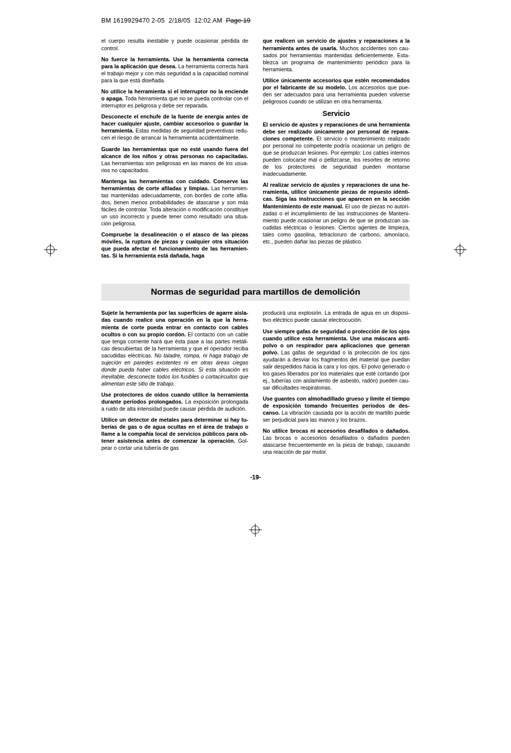BM 1619929470 2-05 2/18/05 12:02 AM Page 19
el cuerpo resulta inestable y puede ocasionar pérdida de control.
No fuerce la herramienta. Use la herramienta correcta para la aplicación que desea. La herramienta correcta hará el trabajo mejor y con más seguridad a la capacidad nominal para la que está diseñada.
No utilice la herramienta si el interruptor no la enciende o apaga. Toda herramienta que no se pueda controlar con el interruptor es peligrosa y debe ser reparada.
Desconecte el enchufe de la fuente de energía antes de hacer cualquier ajuste, cambiar accesorios o guardar la herramienta. Estas medidas de seguridad preventivas reducen el riesgo de arrancar la herramienta accidentalmente.
Guarde las herramientas que no esté usando fuera del alcance de los niños y otras personas no capacitadas. Las herramientas son peligrosas en las manos de los usuarios no capacitados.
Mantenga las herramientas con cuidado. Conserve las herramientas de corte afiladas y limpias. Las herramientas mantenidas adecuadamente, con bordes de corte afilados, tienen menos probabilidades de atascarse y son más fáciles de controlar. Toda alteración o modificación constituye un uso incorrecto y puede tener como resultado una situación peligrosa.
Compruebe la desalineación o el atasco de las piezas móviles, la ruptura de piezas y cualquier otra situación que pueda afectar el funcionamiento de las herramientas. Si la herramienta está dañada, haga
que realicen un servicio de ajustes y reparaciones a la herramienta antes de usarla. Muchos accidentes son causados por herramientas mantenidas deficientemente. Establezca un programa de mantenimiento periódico para la herramienta.
Utilice únicamente accesorios que estén recomendados por el fabricante de su modelo. Los accesorios que pueden ser adecuados para una herramienta pueden volverse peligrosos cuando se utilizan en otra herramienta.
Servicio
El servicio de ajustes y reparaciones de una herramienta debe ser realizado únicamente por personal de reparaciones competente. El servicio o mantenimiento realizado por personal no competente podría ocasionar un peligro de que se produzcan lesiones. Por ejemplo: Los cables internos pueden colocarse mal o pellizcarse, los resortes de retorno de los protectores de seguridad pueden montarse inadecuadamente.
Al realizar servicio de ajustes y reparaciones de una herramienta, utilice únicamente piezas de repuesto idénticas. Siga las instrucciones que aparecen en la sección Mantenimiento de este manual. El uso de piezas no autorizadas o el incumplimiento de las instrucciones de Mantenimiento puede ocasionar un peligro de que se produzcan sacudidas eléctricas o lesiones. Ciertos agentes de limpieza, tales como gasolina, tetracloruro de carbono, amoníaco, etc., pueden dañar las piezas de plástico.
Normas de seguridad para martillos de demolición
Sujete la herramienta por las superficies de agarre aisladas cuando realice una operación en la que la herramienta de corte pueda entrar en contacto con cables ocultos o con su propio cordón. El contacto con un cable que tenga corriente hará que ésta pase a las partes metálicas descubiertas de la herramienta y que el operador reciba sacudidas eléctricas. No taladre, rompa, ni haga trabajo de sujeción en paredes existentes ni en otras áreas ciegas donde pueda haber cables eléctricos. Si esta situación es inevitable, desconecte todos los fusibles o cortacircuitos que alimentan este sitio de trabajo.
Use protectores de oídos cuando utilice la herramienta durante períodos prolongados. La exposición prolongada a ruido de alta intensidad puede causar pérdida de audición.
Utilice un detector de metales para determinar si hay tuberías de gas o de agua ocultas en el área de trabajo o llame a la compañía local de servicios públicos para obtener asistencia antes de comenzar la operación. Golpear o cortar una tubería de gas
producirá una explosión. La entrada de agua en un dispositivo eléctrico puede causar electrocución.
Use siempre gafas de seguridad o protección de los ojos cuando utilice esta herramienta. Use una máscara antipolvo o un respirador para aplicaciones que generan polvo. Las gafas de seguridad o la protección de los ojos ayudarán a desviar los fragmentos del material que puedan salir despedidos hacia la cara y los ojos. El polvo generado o los gases liberados por los materiales que esté cortando (por ej., tuberías con aislamiento de asbesto, radón) pueden causar dificultades respiratorias.
Use guantes con almohadillado grueso y limite el tiempo de exposición tomando frecuentes períodos de descanso. La vibración causada por la acción de martillo puede ser perjudicial para las manos y los brazos.
No utilice brocas ni accesorios desafilados o dañados. Las brocas o accesorios desafilados o dañados pueden atascarse frecuentemente en la pieza de trabajo, causando una reacción de par motor.
-19-